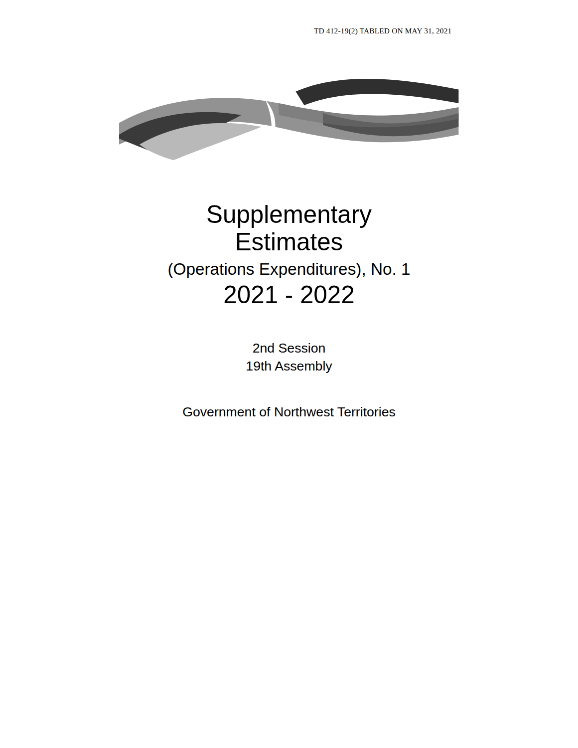TD 412-19(2) TABLED ON MAY 31, 2021
Supplementary
Estimates
(Operations Expenditures), No. 1
2021 - 2022
2nd Session
19th Assembly
Government of Northwest Territories